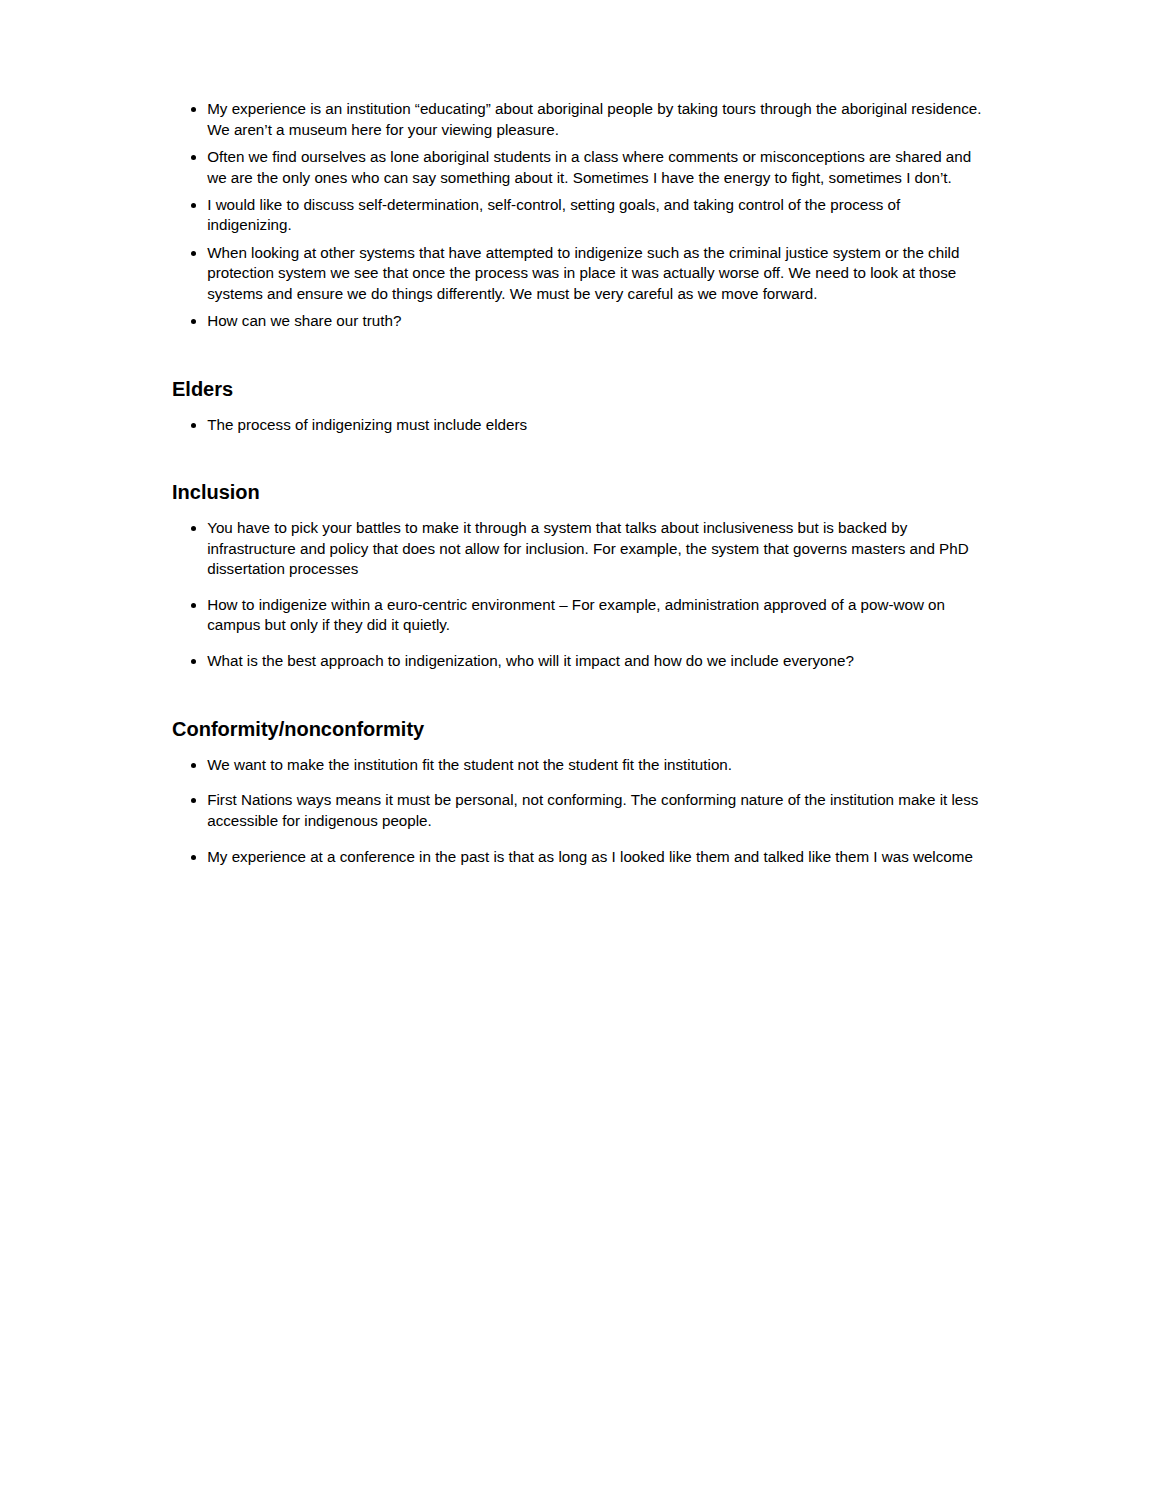My experience is an institution “educating” about aboriginal people by taking tours through the aboriginal residence. We aren’t a museum here for your viewing pleasure.
Often we find ourselves as lone aboriginal students in a class where comments or misconceptions are shared and we are the only ones who can say something about it. Sometimes I have the energy to fight, sometimes I don’t.
I would like to discuss self-determination, self-control, setting goals, and taking control of the process of indigenizing.
When looking at other systems that have attempted to indigenize such as the criminal justice system or the child protection system we see that once the process was in place it was actually worse off. We need to look at those systems and ensure we do things differently. We must be very careful as we move forward.
How can we share our truth?
Elders
The process of indigenizing must include elders
Inclusion
You have to pick your battles to make it through a system that talks about inclusiveness but is backed by infrastructure and policy that does not allow for inclusion. For example, the system that governs masters and PhD dissertation processes
How to indigenize within a euro-centric environment – For example, administration approved of a pow-wow on campus but only if they did it quietly.
What is the best approach to indigenization, who will it impact and how do we include everyone?
Conformity/nonconformity
We want to make the institution fit the student not the student fit the institution.
First Nations ways means it must be personal, not conforming. The conforming nature of the institution make it less accessible for indigenous people.
My experience at a conference in the past is that as long as I looked like them and talked like them I was welcome